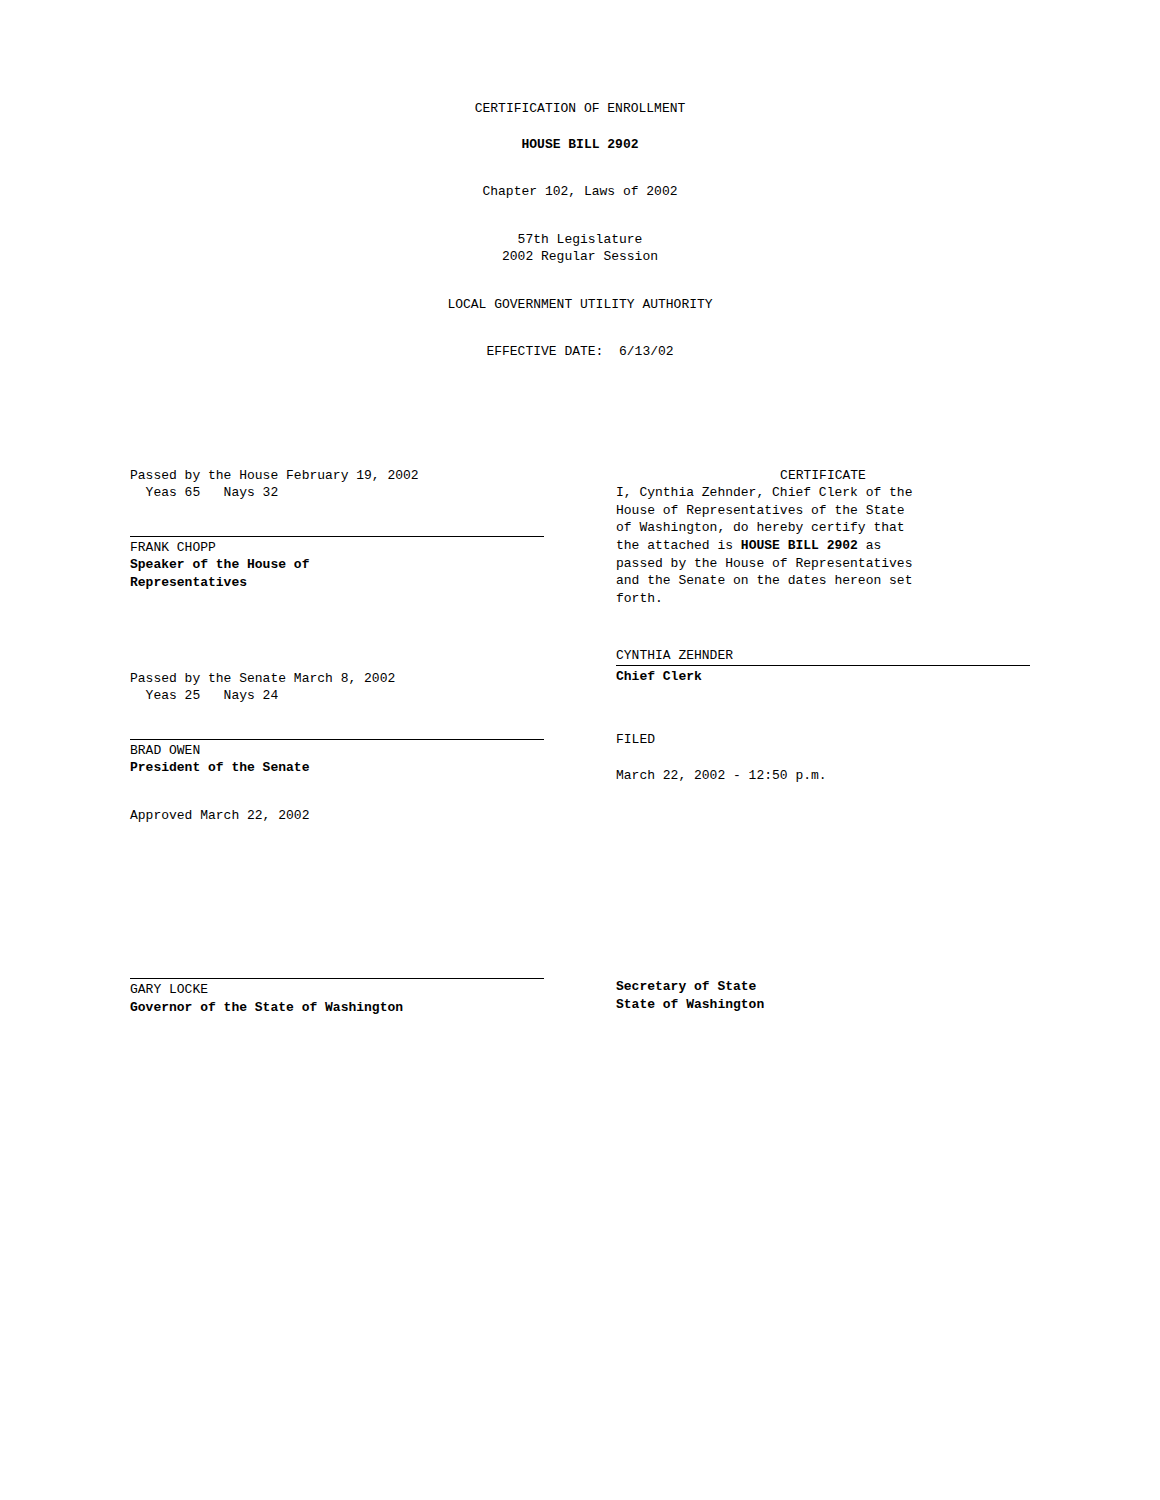CERTIFICATION OF ENROLLMENT
HOUSE BILL 2902
Chapter 102, Laws of 2002
57th Legislature
2002 Regular Session
LOCAL GOVERNMENT UTILITY AUTHORITY
EFFECTIVE DATE: 6/13/02
Passed by the House February 19, 2002
Yeas 65 Nays 32
FRANK CHOPP
Speaker of the House of
Representatives
Passed by the Senate March 8, 2002
Yeas 25 Nays 24
BRAD OWEN
President of the Senate
Approved March 22, 2002
CERTIFICATE
I, Cynthia Zehnder, Chief Clerk of the
House of Representatives of the State
of Washington, do hereby certify that
the attached is HOUSE BILL 2902 as
passed by the House of Representatives
and the Senate on the dates hereon set
forth.
CYNTHIA ZEHNDER
Chief Clerk
FILED
March 22, 2002 - 12:50 p.m.
GARY LOCKE
Governor of the State of Washington
Secretary of State
State of Washington